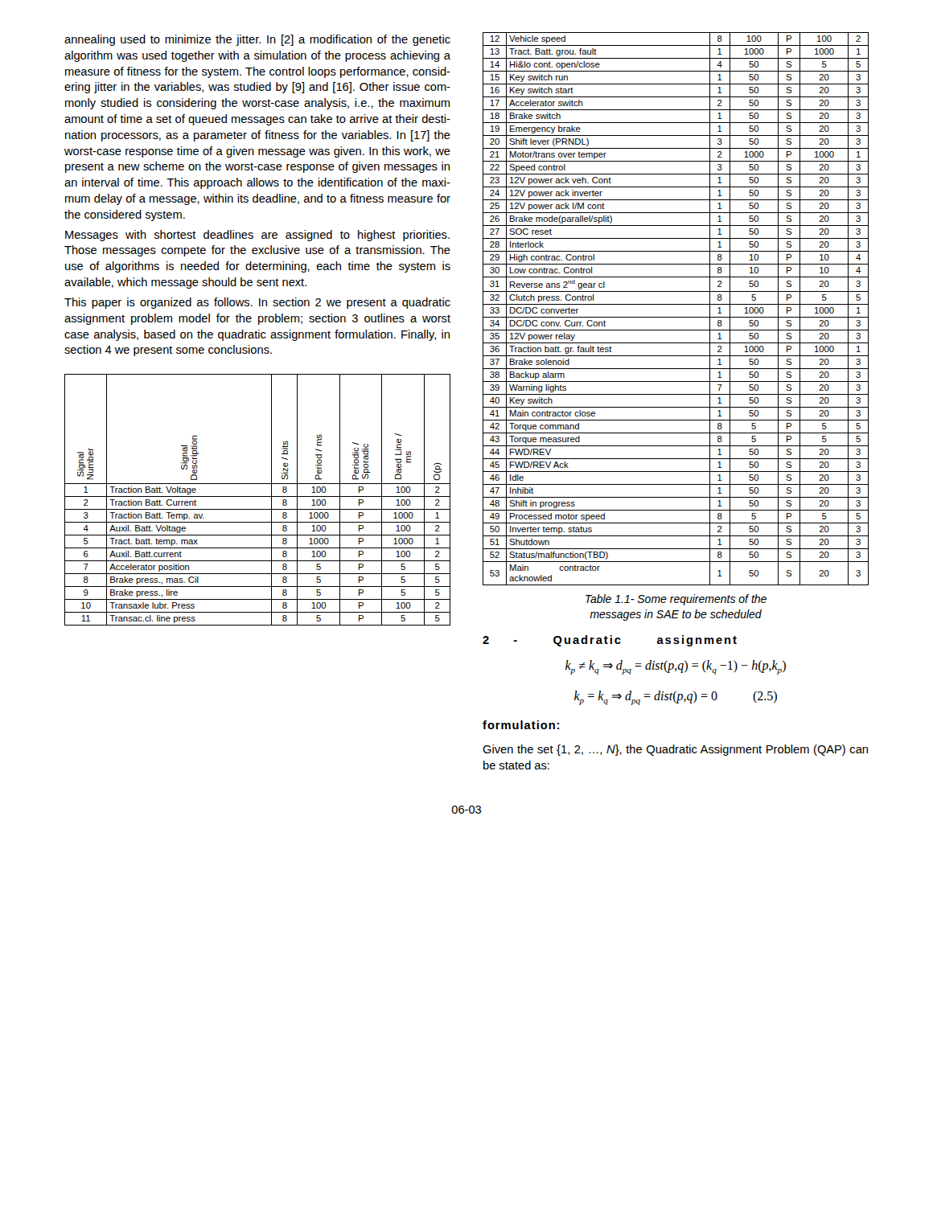annealing used to minimize the jitter. In [2] a modification of the genetic algorithm was used together with a simulation of the process achieving a measure of fitness for the system. The control loops performance, considering jitter in the variables, was studied by [9] and [16]. Other issue commonly studied is considering the worst-case analysis, i.e., the maximum amount of time a set of queued messages can take to arrive at their destination processors, as a parameter of fitness for the variables. In [17] the worst-case response time of a given message was given. In this work, we present a new scheme on the worst-case response of given messages in an interval of time. This approach allows to the identification of the maximum delay of a message, within its deadline, and to a fitness measure for the considered system.
Messages with shortest deadlines are assigned to highest priorities. Those messages compete for the exclusive use of a transmission. The use of algorithms is needed for determining, each time the system is available, which message should be sent next.
This paper is organized as follows. In section 2 we present a quadratic assignment problem model for the problem; section 3 outlines a worst case analysis, based on the quadratic assignment formulation. Finally, in section 4 we present some conclusions.
| Signal Number | Signal Description | Size / bits | Period / ms | Periodic / Sporadic | Daed Line / ms | O(p) |
| --- | --- | --- | --- | --- | --- | --- |
| 1 | Traction Batt. Voltage | 8 | 100 | P | 100 | 2 |
| 2 | Traction Batt. Current | 8 | 100 | P | 100 | 2 |
| 3 | Traction Batt. Temp. av. | 8 | 1000 | P | 1000 | 1 |
| 4 | Auxil. Batt. Voltage | 8 | 100 | P | 100 | 2 |
| 5 | Tract. batt. temp. max | 8 | 1000 | P | 1000 | 1 |
| 6 | Auxil. Batt.current | 8 | 100 | P | 100 | 2 |
| 7 | Accelerator position | 8 | 5 | P | 5 | 5 |
| 8 | Brake press., mas. Cil | 8 | 5 | P | 5 | 5 |
| 9 | Brake press., lire | 8 | 5 | P | 5 | 5 |
| 10 | Transaxle lubr. Press | 8 | 100 | P | 100 | 2 |
| 11 | Transac.cl. line press | 8 | 5 | P | 5 | 5 |
| 12 | Vehicle speed | 8 | 100 | P | 100 | 2 |
| 13 | Tract. Batt. grou. fault | 1 | 1000 | P | 1000 | 1 |
| 14 | Hi&lo cont. open/close | 4 | 50 | S | 5 | 5 |
| 15 | Key switch run | 1 | 50 | S | 20 | 3 |
| 16 | Key switch start | 1 | 50 | S | 20 | 3 |
| 17 | Accelerator switch | 2 | 50 | S | 20 | 3 |
| 18 | Brake switch | 1 | 50 | S | 20 | 3 |
| 19 | Emergency brake | 1 | 50 | S | 20 | 3 |
| 20 | Shift lever (PRNDL) | 3 | 50 | S | 20 | 3 |
| 21 | Motor/trans over temper | 2 | 1000 | P | 1000 | 1 |
| 22 | Speed control | 3 | 50 | S | 20 | 3 |
| 23 | 12V power ack veh. Cont | 1 | 50 | S | 20 | 3 |
| 24 | 12V power ack inverter | 1 | 50 | S | 20 | 3 |
| 25 | 12V power ack I/M cont | 1 | 50 | S | 20 | 3 |
| 26 | Brake mode(parallel/split) | 1 | 50 | S | 20 | 3 |
| 27 | SOC reset | 1 | 50 | S | 20 | 3 |
| 28 | Interlock | 1 | 50 | S | 20 | 3 |
| 29 | High contrac. Control | 8 | 10 | P | 10 | 4 |
| 30 | Low contrac. Control | 8 | 10 | P | 10 | 4 |
| 31 | Reverse ans 2 nd gear cl | 2 | 50 | S | 20 | 3 |
| 32 | Clutch press. Control | 8 | 5 | P | 5 | 5 |
| 33 | DC/DC converter | 1 | 1000 | P | 1000 | 1 |
| 34 | DC/DC conv. Curr. Cont | 8 | 50 | S | 20 | 3 |
| 35 | 12V power relay | 1 | 50 | S | 20 | 3 |
| 36 | Traction batt. gr. fault test | 2 | 1000 | P | 1000 | 1 |
| 37 | Brake solenoid | 1 | 50 | S | 20 | 3 |
| 38 | Backup alarm | 1 | 50 | S | 20 | 3 |
| 39 | Warning lights | 7 | 50 | S | 20 | 3 |
| 40 | Key switch | 1 | 50 | S | 20 | 3 |
| 41 | Main contractor close | 1 | 50 | S | 20 | 3 |
| 42 | Torque command | 8 | 5 | P | 5 | 5 |
| 43 | Torque measured | 8 | 5 | P | 5 | 5 |
| 44 | FWD/REV | 1 | 50 | S | 20 | 3 |
| 45 | FWD/REV Ack | 1 | 50 | S | 20 | 3 |
| 46 | Idle | 1 | 50 | S | 20 | 3 |
| 47 | Inhibit | 1 | 50 | S | 20 | 3 |
| 48 | Shift in progress | 1 | 50 | S | 20 | 3 |
| 49 | Processed motor speed | 8 | 5 | P | 5 | 5 |
| 50 | Inverter temp. status | 2 | 50 | S | 20 | 3 |
| 51 | Shutdown | 1 | 50 | S | 20 | 3 |
| 52 | Status/malfunction(TBD) | 8 | 50 | S | 20 | 3 |
| 53 | Main contractor acknowled | 1 | 50 | S | 20 | 3 |
Table 1.1- Some requirements of the
messages in SAE to be scheduled
2 - Quadratic assignment
kp ≠ kq ⇒ dpq = dist(p,q) = (kq −1) − h(p,kp)
kp = kq ⇒ dpq = dist(p,q) = 0 (2.5)
formulation:
Given the set {1, 2, …, N}, the Quadratic Assignment Problem (QAP) can be stated as:
06-03